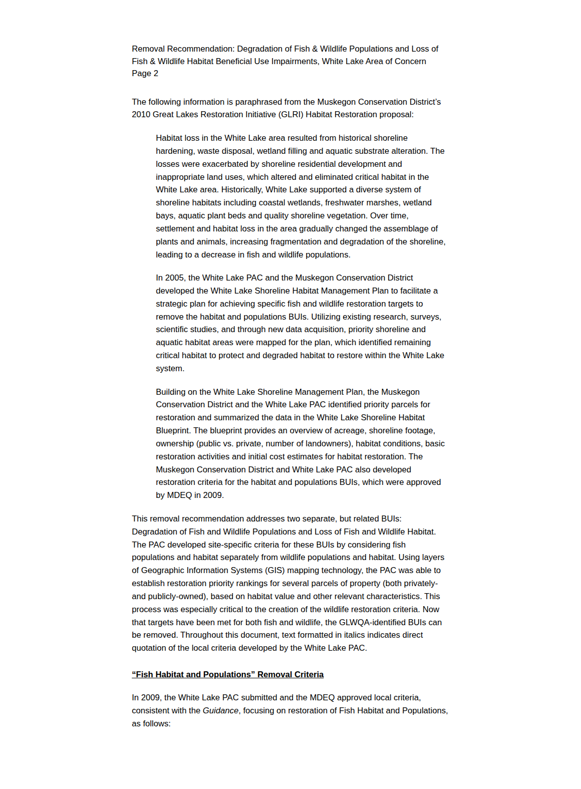Removal Recommendation: Degradation of Fish & Wildlife Populations and Loss of Fish & Wildlife Habitat Beneficial Use Impairments, White Lake Area of Concern
Page 2
The following information is paraphrased from the Muskegon Conservation District’s 2010 Great Lakes Restoration Initiative (GLRI) Habitat Restoration proposal:
Habitat loss in the White Lake area resulted from historical shoreline hardening, waste disposal, wetland filling and aquatic substrate alteration. The losses were exacerbated by shoreline residential development and inappropriate land uses, which altered and eliminated critical habitat in the White Lake area. Historically, White Lake supported a diverse system of shoreline habitats including coastal wetlands, freshwater marshes, wetland bays, aquatic plant beds and quality shoreline vegetation. Over time, settlement and habitat loss in the area gradually changed the assemblage of plants and animals, increasing fragmentation and degradation of the shoreline, leading to a decrease in fish and wildlife populations.
In 2005, the White Lake PAC and the Muskegon Conservation District developed the White Lake Shoreline Habitat Management Plan to facilitate a strategic plan for achieving specific fish and wildlife restoration targets to remove the habitat and populations BUIs. Utilizing existing research, surveys, scientific studies, and through new data acquisition, priority shoreline and aquatic habitat areas were mapped for the plan, which identified remaining critical habitat to protect and degraded habitat to restore within the White Lake system.
Building on the White Lake Shoreline Management Plan, the Muskegon Conservation District and the White Lake PAC identified priority parcels for restoration and summarized the data in the White Lake Shoreline Habitat Blueprint. The blueprint provides an overview of acreage, shoreline footage, ownership (public vs. private, number of landowners), habitat conditions, basic restoration activities and initial cost estimates for habitat restoration. The Muskegon Conservation District and White Lake PAC also developed restoration criteria for the habitat and populations BUIs, which were approved by MDEQ in 2009.
This removal recommendation addresses two separate, but related BUIs: Degradation of Fish and Wildlife Populations and Loss of Fish and Wildlife Habitat. The PAC developed site-specific criteria for these BUIs by considering fish populations and habitat separately from wildlife populations and habitat. Using layers of Geographic Information Systems (GIS) mapping technology, the PAC was able to establish restoration priority rankings for several parcels of property (both privately- and publicly-owned), based on habitat value and other relevant characteristics. This process was especially critical to the creation of the wildlife restoration criteria. Now that targets have been met for both fish and wildlife, the GLWQA-identified BUIs can be removed. Throughout this document, text formatted in italics indicates direct quotation of the local criteria developed by the White Lake PAC.
“Fish Habitat and Populations” Removal Criteria
In 2009, the White Lake PAC submitted and the MDEQ approved local criteria, consistent with the Guidance, focusing on restoration of Fish Habitat and Populations, as follows: